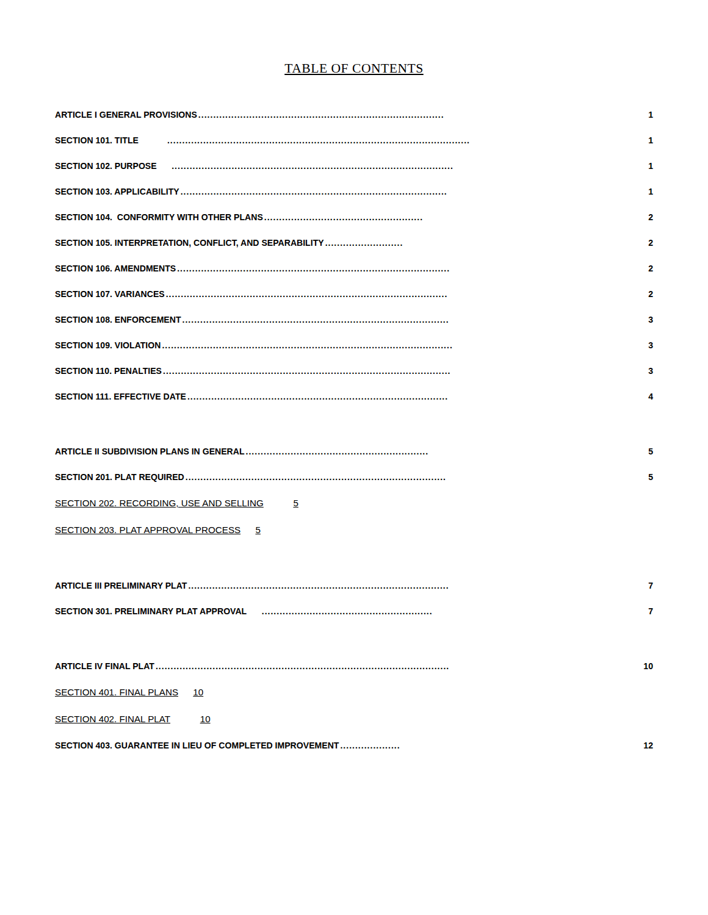TABLE OF CONTENTS
ARTICLE I GENERAL PROVISIONS .................................................................................. 1
SECTION 101. TITLE ..................................................................................................... 1
SECTION 102. PURPOSE .............................................................................................. 1
SECTION 103. APPLICABILITY ......................................................................................... 1
SECTION 104. CONFORMITY WITH OTHER PLANS ..................................................... 2
SECTION 105. INTERPRETATION, CONFLICT, AND SEPARABILITY .......................... 2
SECTION 106. AMENDMENTS ........................................................................................... 2
SECTION 107. VARIANCES .............................................................................................. 2
SECTION 108. ENFORCEMENT ......................................................................................... 3
SECTION 109. VIOLATION ................................................................................................. 3
SECTION 110. PENALTIES ................................................................................................ 3
SECTION 111. EFFECTIVE DATE ....................................................................................... 4
ARTICLE II SUBDIVISION PLANS IN GENERAL ............................................................. 5
SECTION 201. PLAT REQUIRED ....................................................................................... 5
SECTION 202. RECORDING, USE AND SELLING 5
SECTION 203. PLAT APPROVAL PROCESS 5
ARTICLE III PRELIMINARY PLAT ....................................................................................... 7
SECTION 301. PRELIMINARY PLAT APPROVAL ......................................................... 7
ARTICLE IV FINAL PLAT .................................................................................................. 10
SECTION 401. FINAL PLANS 10
SECTION 402. FINAL PLAT 10
SECTION 403. GUARANTEE IN LIEU OF COMPLETED IMPROVEMENT .................... 12